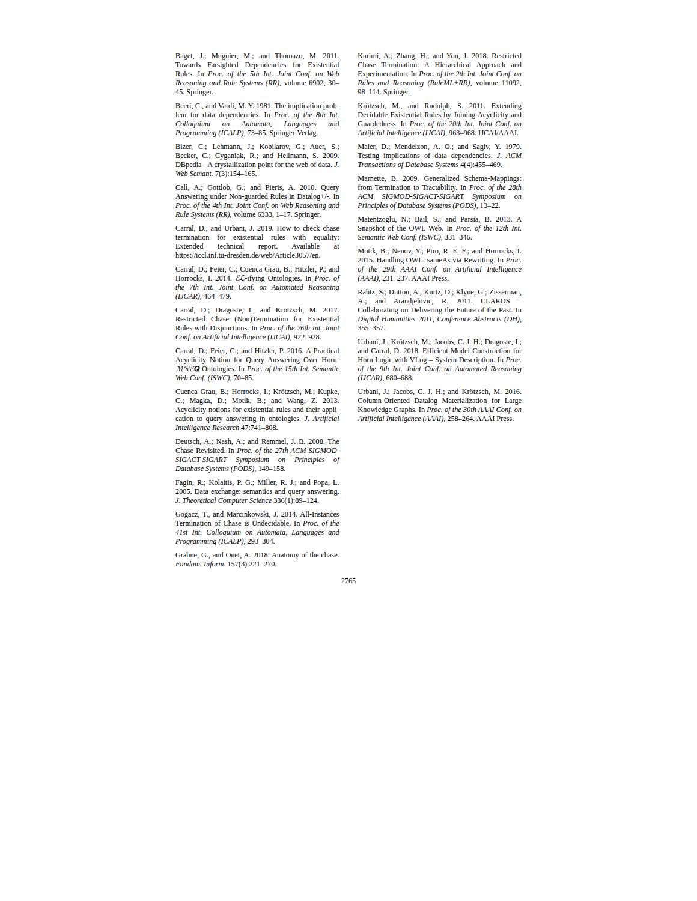Baget, J.; Mugnier, M.; and Thomazo, M. 2011. Towards Farsighted Dependencies for Existential Rules. In Proc. of the 5th Int. Joint Conf. on Web Reasoning and Rule Systems (RR), volume 6902, 30–45. Springer.
Beeri, C., and Vardi, M. Y. 1981. The implication problem for data dependencies. In Proc. of the 8th Int. Colloquium on Automata, Languages and Programming (ICALP), 73–85. Springer-Verlag.
Bizer, C.; Lehmann, J.; Kobilarov, G.; Auer, S.; Becker, C.; Cyganiak, R.; and Hellmann, S. 2009. DBpedia - A crystallization point for the web of data. J. Web Semant. 7(3):154–165.
Calì, A.; Gottlob, G.; and Pieris, A. 2010. Query Answering under Non-guarded Rules in Datalog+/-. In Proc. of the 4th Int. Joint Conf. on Web Reasoning and Rule Systems (RR), volume 6333, 1–17. Springer.
Carral, D., and Urbani, J. 2019. How to check chase termination for existential rules with equality: Extended technical report. Available at https://iccl.inf.tu-dresden.de/web/Article3057/en.
Carral, D.; Feier, C.; Cuenca Grau, B.; Hitzler, P.; and Horrocks, I. 2014. ℰℒ-ifying Ontologies. In Proc. of the 7th Int. Joint Conf. on Automated Reasoning (IJCAR), 464–479.
Carral, D.; Dragoste, I.; and Krötzsch, M. 2017. Restricted Chase (Non)Termination for Existential Rules with Disjunctions. In Proc. of the 26th Int. Joint Conf. on Artificial Intelligence (IJCAI), 922–928.
Carral, D.; Feier, C.; and Hitzler, P. 2016. A Practical Acyclicity Notion for Query Answering Over Horn-ℳℛℰ𝐐 Ontologies. In Proc. of the 15th Int. Semantic Web Conf. (ISWC), 70–85.
Cuenca Grau, B.; Horrocks, I.; Krötzsch, M.; Kupke, C.; Magka, D.; Motik, B.; and Wang, Z. 2013. Acyclicity notions for existential rules and their application to query answering in ontologies. J. Artificial Intelligence Research 47:741–808.
Deutsch, A.; Nash, A.; and Remmel, J. B. 2008. The Chase Revisited. In Proc. of the 27th ACM SIGMOD-SIGACT-SIGART Symposium on Principles of Database Systems (PODS), 149–158.
Fagin, R.; Kolaitis, P. G.; Miller, R. J.; and Popa, L. 2005. Data exchange: semantics and query answering. J. Theoretical Computer Science 336(1):89–124.
Gogacz, T., and Marcinkowski, J. 2014. All-Instances Termination of Chase is Undecidable. In Proc. of the 41st Int. Colloquium on Automata, Languages and Programming (ICALP), 293–304.
Grahne, G., and Onet, A. 2018. Anatomy of the chase. Fundam. Inform. 157(3):221–270.
Karimi, A.; Zhang, H.; and You, J. 2018. Restricted Chase Termination: A Hierarchical Approach and Experimentation. In Proc. of the 2th Int. Joint Conf. on Rules and Reasoning (RuleML+RR), volume 11092, 98–114. Springer.
Krötzsch, M., and Rudolph, S. 2011. Extending Decidable Existential Rules by Joining Acyclicity and Guardedness. In Proc. of the 20th Int. Joint Conf. on Artificial Intelligence (IJCAI), 963–968. IJCAI/AAAI.
Maier, D.; Mendelzon, A. O.; and Sagiv, Y. 1979. Testing implications of data dependencies. J. ACM Transactions of Database Systems 4(4):455–469.
Marnette, B. 2009. Generalized Schema-Mappings: from Termination to Tractability. In Proc. of the 28th ACM SIGMOD-SIGACT-SIGART Symposium on Principles of Database Systems (PODS), 13–22.
Matentzoglu, N.; Bail, S.; and Parsia, B. 2013. A Snapshot of the OWL Web. In Proc. of the 12th Int. Semantic Web Conf. (ISWC), 331–346.
Motik, B.; Nenov, Y.; Piro, R. E. F.; and Horrocks, I. 2015. Handling OWL: sameAs via Rewriting. In Proc. of the 29th AAAI Conf. on Artificial Intelligence (AAAI), 231–237. AAAI Press.
Rahtz, S.; Dutton, A.; Kurtz, D.; Klyne, G.; Zisserman, A.; and Arandjelovic, R. 2011. CLAROS – Collaborating on Delivering the Future of the Past. In Digital Humanities 2011, Conference Abstracts (DH), 355–357.
Urbani, J.; Krötzsch, M.; Jacobs, C. J. H.; Dragoste, I.; and Carral, D. 2018. Efficient Model Construction for Horn Logic with VLog – System Description. In Proc. of the 9th Int. Joint Conf. on Automated Reasoning (IJCAR), 680–688.
Urbani, J.; Jacobs, C. J. H.; and Krötzsch, M. 2016. Column-Oriented Datalog Materialization for Large Knowledge Graphs. In Proc. of the 30th AAAI Conf. on Artificial Intelligence (AAAI), 258–264. AAAI Press.
2765